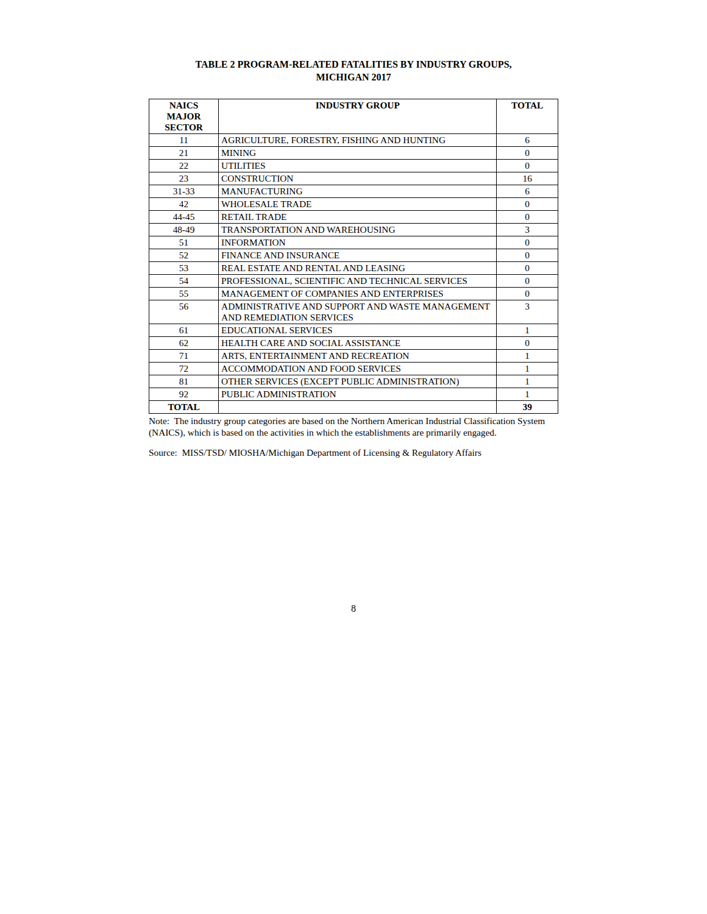TABLE 2 PROGRAM-RELATED FATALITIES BY INDUSTRY GROUPS,
MICHIGAN 2017
| NAICS MAJOR SECTOR | INDUSTRY GROUP | TOTAL |
| --- | --- | --- |
| 11 | AGRICULTURE, FORESTRY, FISHING AND HUNTING | 6 |
| 21 | MINING | 0 |
| 22 | UTILITIES | 0 |
| 23 | CONSTRUCTION | 16 |
| 31-33 | MANUFACTURING | 6 |
| 42 | WHOLESALE TRADE | 0 |
| 44-45 | RETAIL TRADE | 0 |
| 48-49 | TRANSPORTATION AND WAREHOUSING | 3 |
| 51 | INFORMATION | 0 |
| 52 | FINANCE AND INSURANCE | 0 |
| 53 | REAL ESTATE AND RENTAL AND LEASING | 0 |
| 54 | PROFESSIONAL, SCIENTIFIC AND TECHNICAL SERVICES | 0 |
| 55 | MANAGEMENT OF COMPANIES AND ENTERPRISES | 0 |
| 56 | ADMINISTRATIVE AND SUPPORT AND WASTE MANAGEMENT AND REMEDIATION SERVICES | 3 |
| 61 | EDUCATIONAL SERVICES | 1 |
| 62 | HEALTH CARE AND SOCIAL ASSISTANCE | 0 |
| 71 | ARTS, ENTERTAINMENT AND RECREATION | 1 |
| 72 | ACCOMMODATION AND FOOD SERVICES | 1 |
| 81 | OTHER SERVICES (EXCEPT PUBLIC ADMINISTRATION) | 1 |
| 92 | PUBLIC ADMINISTRATION | 1 |
| TOTAL | | 39 |
Note: The industry group categories are based on the Northern American Industrial Classification System (NAICS), which is based on the activities in which the establishments are primarily engaged.
Source: MISS/TSD/ MIOSHA/Michigan Department of Licensing & Regulatory Affairs
8